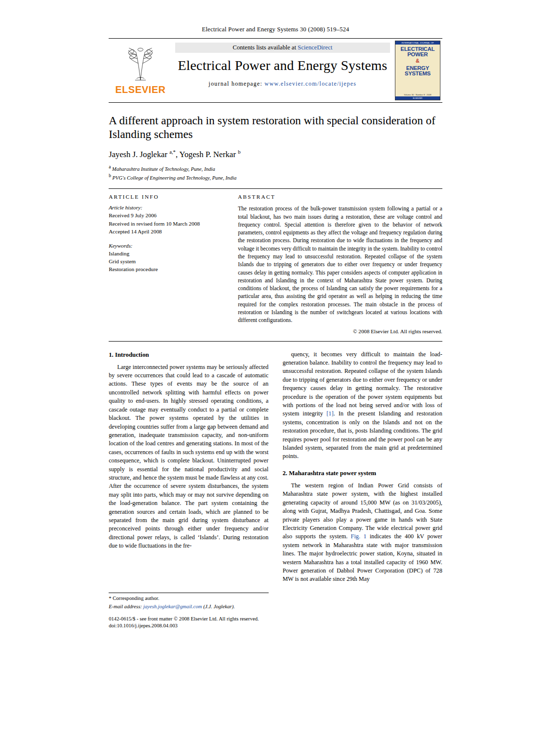Electrical Power and Energy Systems 30 (2008) 519–524
ELSEVIER
Contents lists available at ScienceDirect
Electrical Power and Energy Systems
journal homepage: www.elsevier.com/locate/ijepes
INTERNATIONAL JOURNAL OF
ELECTRICAL
POWER
&
ENERGY
SYSTEMS
Volume 30 · Number 8 · 2008
ELSEVIER
A different approach in system restoration with special consideration of Islanding schemes
Jayesh J. Joglekar a,*, Yogesh P. Nerkar b
a Maharashtra Institute of Technology, Pune, India
b PVG's College of Engineering and Technology, Pune, India
Article info
Article history:
Received 9 July 2006
Received in revised form 10 March 2008
Accepted 14 April 2008
Keywords:
Islanding
Grid system
Restoration procedure
Abstract
The restoration process of the bulk-power transmission system following a partial or a total blackout, has two main issues during a restoration, these are voltage control and frequency control. Special attention is therefore given to the behavior of network parameters, control equipments as they affect the voltage and frequency regulation during the restoration process. During restoration due to wide fluctuations in the frequency and voltage it becomes very difficult to maintain the integrity in the system. Inability to control the frequency may lead to unsuccessful restoration. Repeated collapse of the system Islands due to tripping of generators due to either over frequency or under frequency causes delay in getting normalcy. This paper considers aspects of computer application in restoration and Islanding in the context of Maharashtra State power system. During conditions of blackout, the process of Islanding can satisfy the power requirements for a particular area, thus assisting the grid operator as well as helping in reducing the time required for the complex restoration processes. The main obstacle in the process of restoration or Islanding is the number of switchgears located at various locations with different configurations.
© 2008 Elsevier Ltd. All rights reserved.
1. Introduction
Large interconnected power systems may be seriously affected by severe occurrences that could lead to a cascade of automatic actions. These types of events may be the source of an uncontrolled network splitting with harmful effects on power quality to end-users. In highly stressed operating conditions, a cascade outage may eventually conduct to a partial or complete blackout. The power systems operated by the utilities in developing countries suffer from a large gap between demand and generation, inadequate transmission capacity, and non-uniform location of the load centres and generating stations. In most of the cases, occurrences of faults in such systems end up with the worst consequence, which is complete blackout. Uninterrupted power supply is essential for the national productivity and social structure, and hence the system must be made flawless at any cost. After the occurrence of severe system disturbances, the system may split into parts, which may or may not survive depending on the load-generation balance. The part system containing the generation sources and certain loads, which are planned to be separated from the main grid during system disturbance at preconceived points through either under frequency and/or directional power relays, is called ‘Islands’. During restoration due to wide fluctuations in the fre-
quency, it becomes very difficult to maintain the load-generation balance. Inability to control the frequency may lead to unsuccessful restoration. Repeated collapse of the system Islands due to tripping of generators due to either over frequency or under frequency causes delay in getting normalcy. The restorative procedure is the operation of the power system equipments but with portions of the load not being served and/or with loss of system integrity [1]. In the present Islanding and restoration systems, concentration is only on the Islands and not on the restoration procedure, that is, posts Islanding conditions. The grid requires power pool for restoration and the power pool can be any Islanded system, separated from the main grid at predetermined points.
2. Maharashtra state power system
The western region of Indian Power Grid consists of Maharashtra state power system, with the highest installed generating capacity of around 15,000 MW (as on 31/03/2005), along with Gujrat, Madhya Pradesh, Chattisgad, and Goa. Some private players also play a power game in hands with State Electricity Generation Company. The wide electrical power grid also supports the system. Fig. 1 indicates the 400 kV power system network in Maharashtra state with major transmission lines. The major hydroelectric power station, Koyna, situated in western Maharashtra has a total installed capacity of 1960 MW. Power generation of Dabhol Power Corporation (DPC) of 728 MW is not available since 29th May
* Corresponding author.
E-mail address: jayesh.joglekar@gmail.com (J.J. Joglekar).
0142-0615/$ - see front matter © 2008 Elsevier Ltd. All rights reserved.
doi:10.1016/j.ijepes.2008.04.003